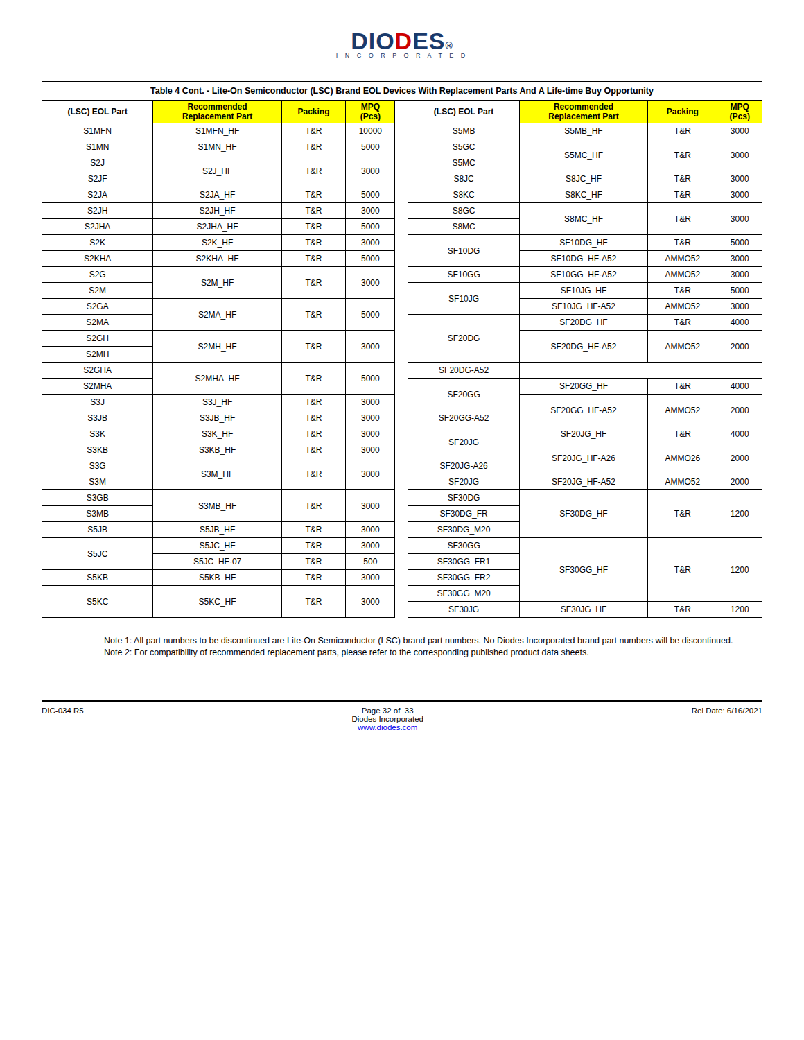DIODES®
I N C O R P O R A T E D
| Table 4 Cont. - Lite-On Semiconductor (LSC) Brand EOL Devices With Replacement Parts And A Life-time Buy Opportunity |
| --- |
| (LSC) EOL Part | Recommended Replacement Part | Packing | MPQ (Pcs) | | (LSC) EOL Part | Recommended Replacement Part | Packing | MPQ (Pcs) |
| S1MFN | S1MFN_HF | T&R | 10000 | | S5MB | S5MB_HF | T&R | 3000 |
| S1MN | S1MN_HF | T&R | 5000 | | S5GC | S5MC_HF | T&R | 3000 |
| S2J | S2J_HF | T&R | 3000 | | S5MC |
| S2JF | | S8JC | S8JC_HF | T&R | 3000 |
| S2JA | S2JA_HF | T&R | 5000 | | S8KC | S8KC_HF | T&R | 3000 |
| S2JH | S2JH_HF | T&R | 3000 | | S8GC | S8MC_HF | T&R | 3000 |
| S2JHA | S2JHA_HF | T&R | 5000 | | S8MC |
| S2K | S2K_HF | T&R | 3000 | | SF10DG | SF10DG_HF | T&R | 5000 |
| S2KHA | S2KHA_HF | T&R | 5000 | | SF10DG_HF-A52 | AMMO52 | 3000 |
| S2G | S2M_HF | T&R | 3000 | | SF10GG | SF10GG_HF-A52 | AMMO52 | 3000 |
| S2M | | SF10JG | SF10JG_HF | T&R | 5000 |
| S2GA | S2MA_HF | T&R | 5000 | | SF10JG_HF-A52 | AMMO52 | 3000 |
| S2MA | | SF20DG | SF20DG_HF | T&R | 4000 |
| S2GH | S2MH_HF | T&R | 3000 | | SF20DG_HF-A52 | AMMO52 | 2000 |
| S2MH | |
| S2GHA | S2MHA_HF | T&R | 5000 | | SF20DG-A52 |
| S2MHA | | SF20GG | SF20GG_HF | T&R | 4000 |
| S3J | S3J_HF | T&R | 3000 | | SF20GG_HF-A52 | AMMO52 | 2000 |
| S3JB | S3JB_HF | T&R | 3000 | | SF20GG-A52 |
| S3K | S3K_HF | T&R | 3000 | | SF20JG | SF20JG_HF | T&R | 4000 |
| S3KB | S3KB_HF | T&R | 3000 | | SF20JG_HF-A26 | AMMO26 | 2000 |
| S3G | S3M_HF | T&R | 3000 | | SF20JG-A26 |
| S3M | | SF20JG | SF20JG_HF-A52 | AMMO52 | 2000 |
| S3GB | S3MB_HF | T&R | 3000 | | SF30DG | SF30DG_HF | T&R | 1200 |
| S3MB | | SF30DG_FR |
| S5JB | S5JB_HF | T&R | 3000 | | SF30DG_M20 |
| S5JC | S5JC_HF | T&R | 3000 | | SF30GG | SF30GG_HF | T&R | 1200 |
| S5JC_HF-07 | T&R | 500 | | SF30GG_FR1 |
| S5KB | S5KB_HF | T&R | 3000 | | SF30GG_FR2 |
| S5KC | S5KC_HF | T&R | 3000 | | SF30GG_M20 |
| | SF30JG | SF30JG_HF | T&R | 1200 |
Note 1: All part numbers to be discontinued are Lite-On Semiconductor (LSC) brand part numbers. No Diodes Incorporated brand part numbers will be discontinued.
Note 2: For compatibility of recommended replacement parts, please refer to the corresponding published product data sheets.
DIC-034 R5
Page 32 of 33
Diodes Incorporated
www.diodes.com
Rel Date: 6/16/2021